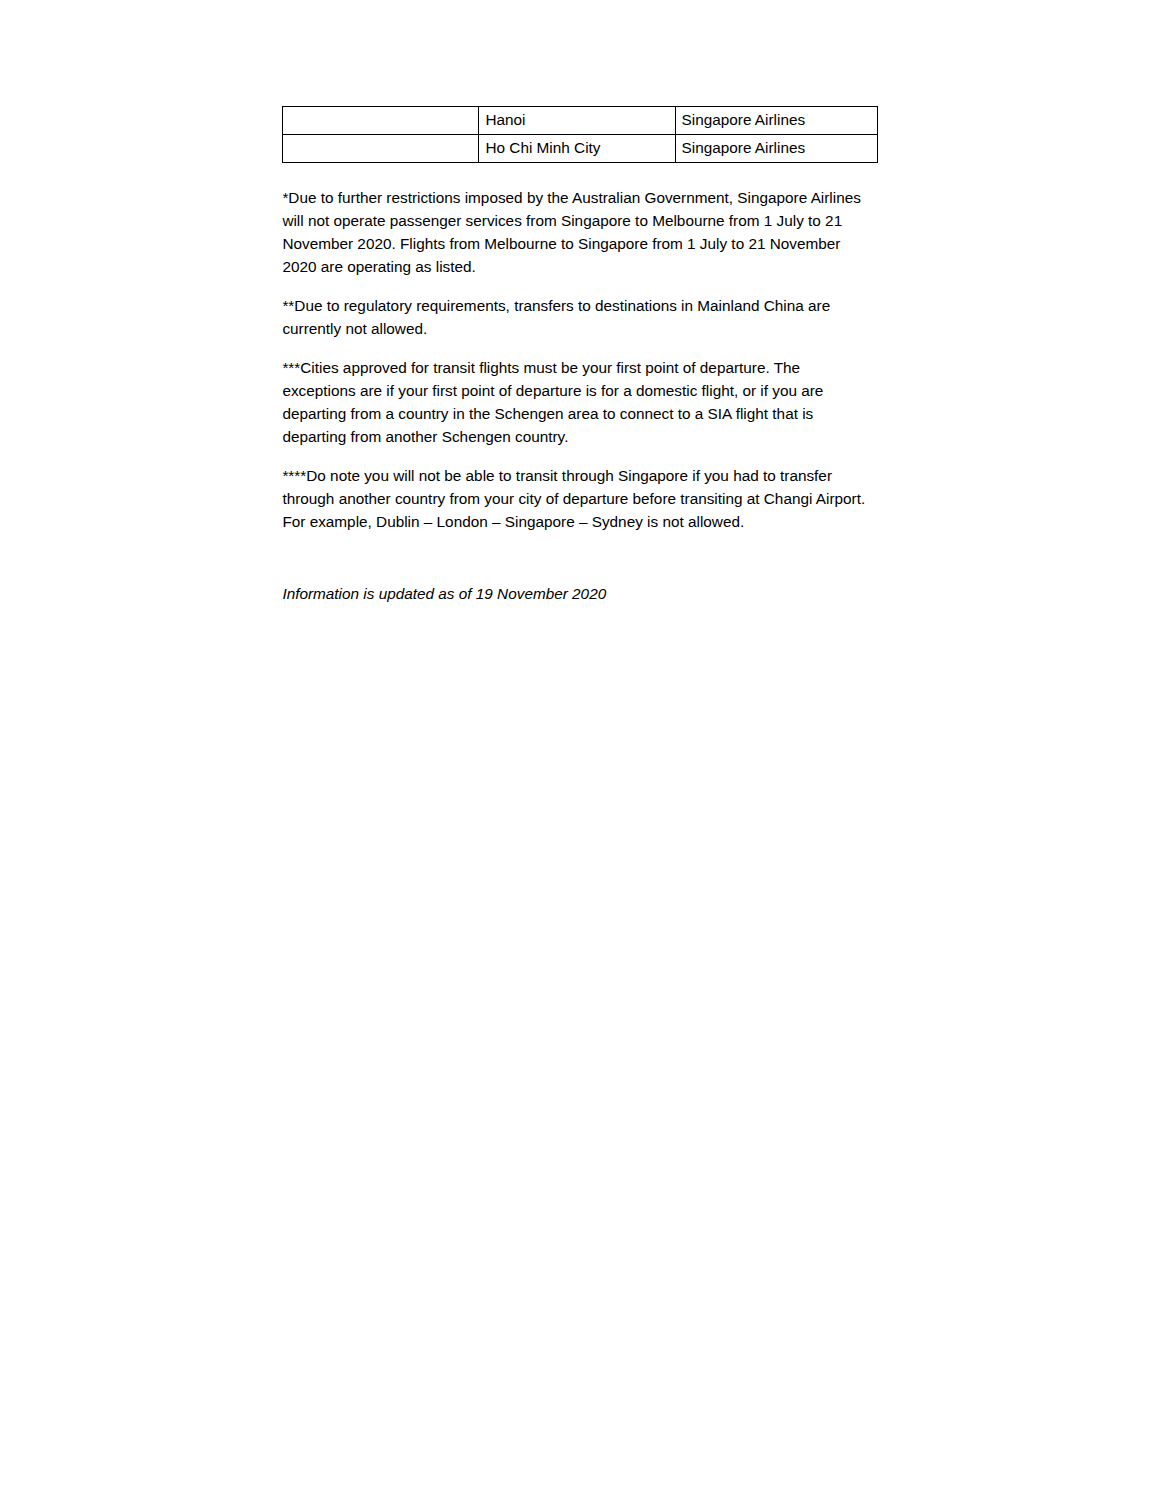| | Hanoi | Singapore Airlines |
| | Ho Chi Minh City | Singapore Airlines |
*Due to further restrictions imposed by the Australian Government, Singapore Airlines will not operate passenger services from Singapore to Melbourne from 1 July to 21 November 2020. Flights from Melbourne to Singapore from 1 July to 21 November 2020 are operating as listed.
**Due to regulatory requirements, transfers to destinations in Mainland China are currently not allowed.
***Cities approved for transit flights must be your first point of departure. The exceptions are if your first point of departure is for a domestic flight, or if you are departing from a country in the Schengen area to connect to a SIA flight that is departing from another Schengen country.
****Do note you will not be able to transit through Singapore if you had to transfer through another country from your city of departure before transiting at Changi Airport. For example, Dublin – London – Singapore – Sydney is not allowed.
Information is updated as of 19 November 2020